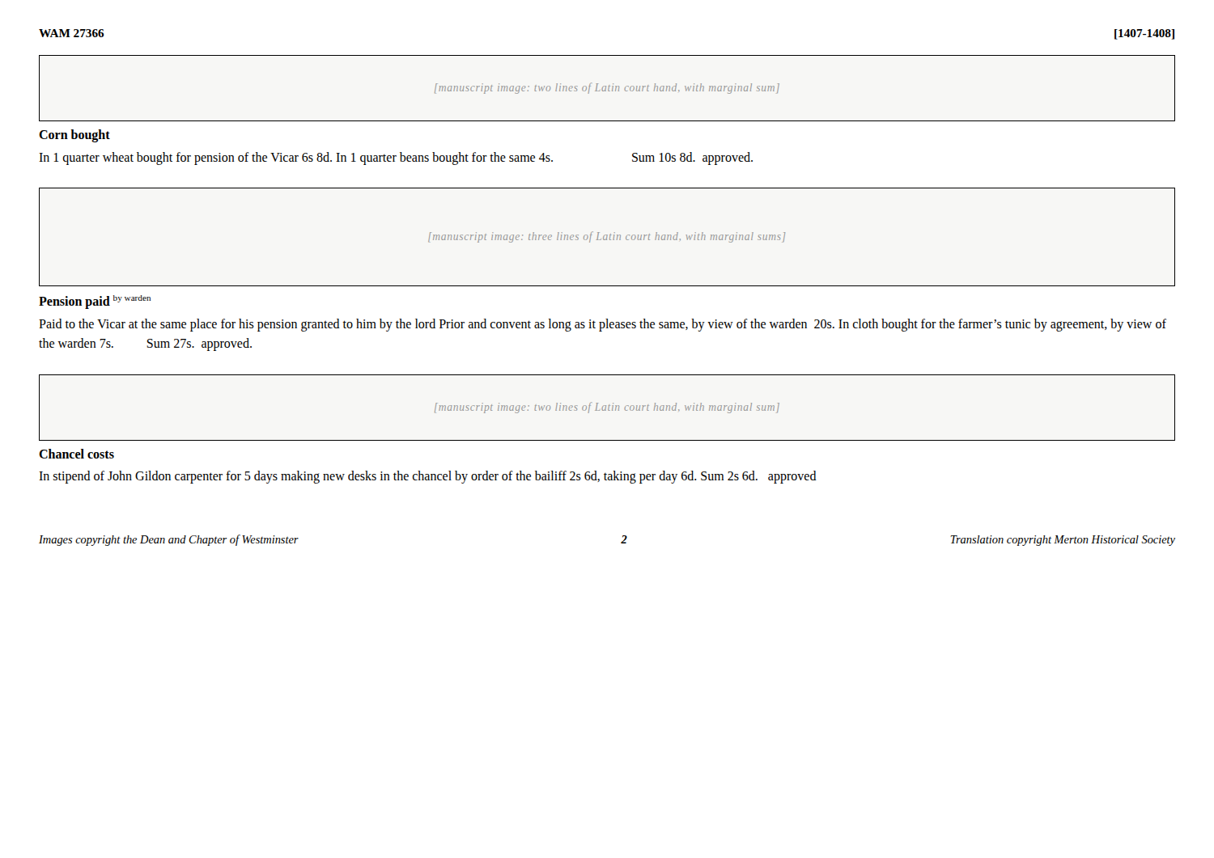WAM 27366 [1407-1408]
[manuscript image: two lines of Latin court hand, with marginal sum]
Corn bought
In 1 quarter wheat bought for pension of the Vicar 6s 8d. In 1 quarter beans bought for the same 4s. Sum 10s 8d. approved.
[manuscript image: three lines of Latin court hand, with marginal sums]
Pension paid by warden
Paid to the Vicar at the same place for his pension granted to him by the lord Prior and convent as long as it pleases the same, by view of the warden 20s. In cloth bought for the farmer’s tunic by agreement, by view of the warden 7s. Sum 27s. approved.
[manuscript image: two lines of Latin court hand, with marginal sum]
Chancel costs
In stipend of John Gildon carpenter for 5 days making new desks in the chancel by order of the bailiff 2s 6d, taking per day 6d. Sum 2s 6d. approved
Images copyright the Dean and Chapter of Westminster 2 Translation copyright Merton Historical Society